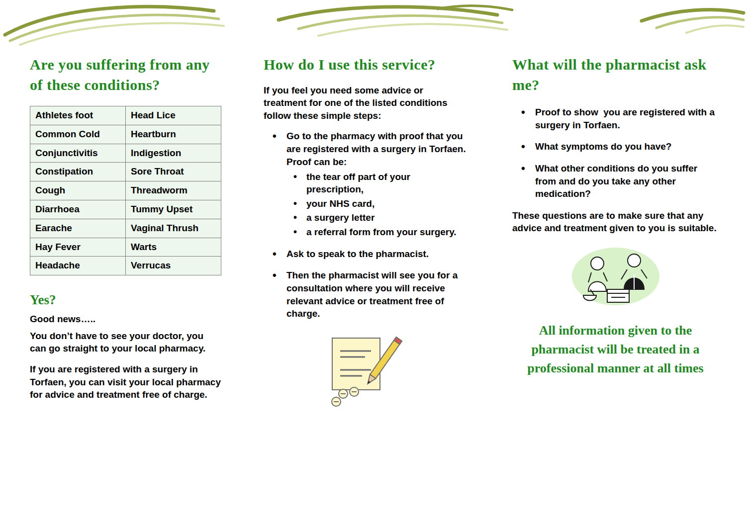Are you suffering from any of these conditions?
| Athletes foot | Head Lice |
| Common Cold | Heartburn |
| Conjunctivitis | Indigestion |
| Constipation | Sore Throat |
| Cough | Threadworm |
| Diarrhoea | Tummy Upset |
| Earache | Vaginal Thrush |
| Hay Fever | Warts |
| Headache | Verrucas |
Yes?
Good news…..
You don’t have to see your doctor, you can go straight to your local pharmacy.
If you are registered with a surgery in Torfaen, you can visit your local pharmacy for advice and treatment free of charge.
How do I use this service?
If you feel you need some advice or treatment for one of the listed conditions follow these simple steps:
Go to the pharmacy with proof that you are registered with a surgery in Torfaen. Proof can be:
the tear off part of your prescription,
your NHS card,
a surgery letter
a referral form from your surgery.
Ask to speak to the pharmacist.
Then the pharmacist will see you for a consultation where you will receive relevant advice or treatment free of charge.
What will the pharmacist ask me?
Proof to show you are registered with a surgery in Torfaen.
What symptoms do you have?
What other conditions do you suffer from and do you take any other medication?
These questions are to make sure that any advice and treatment given to you is suitable.
All information given to the pharmacist will be treated in a professional manner at all times